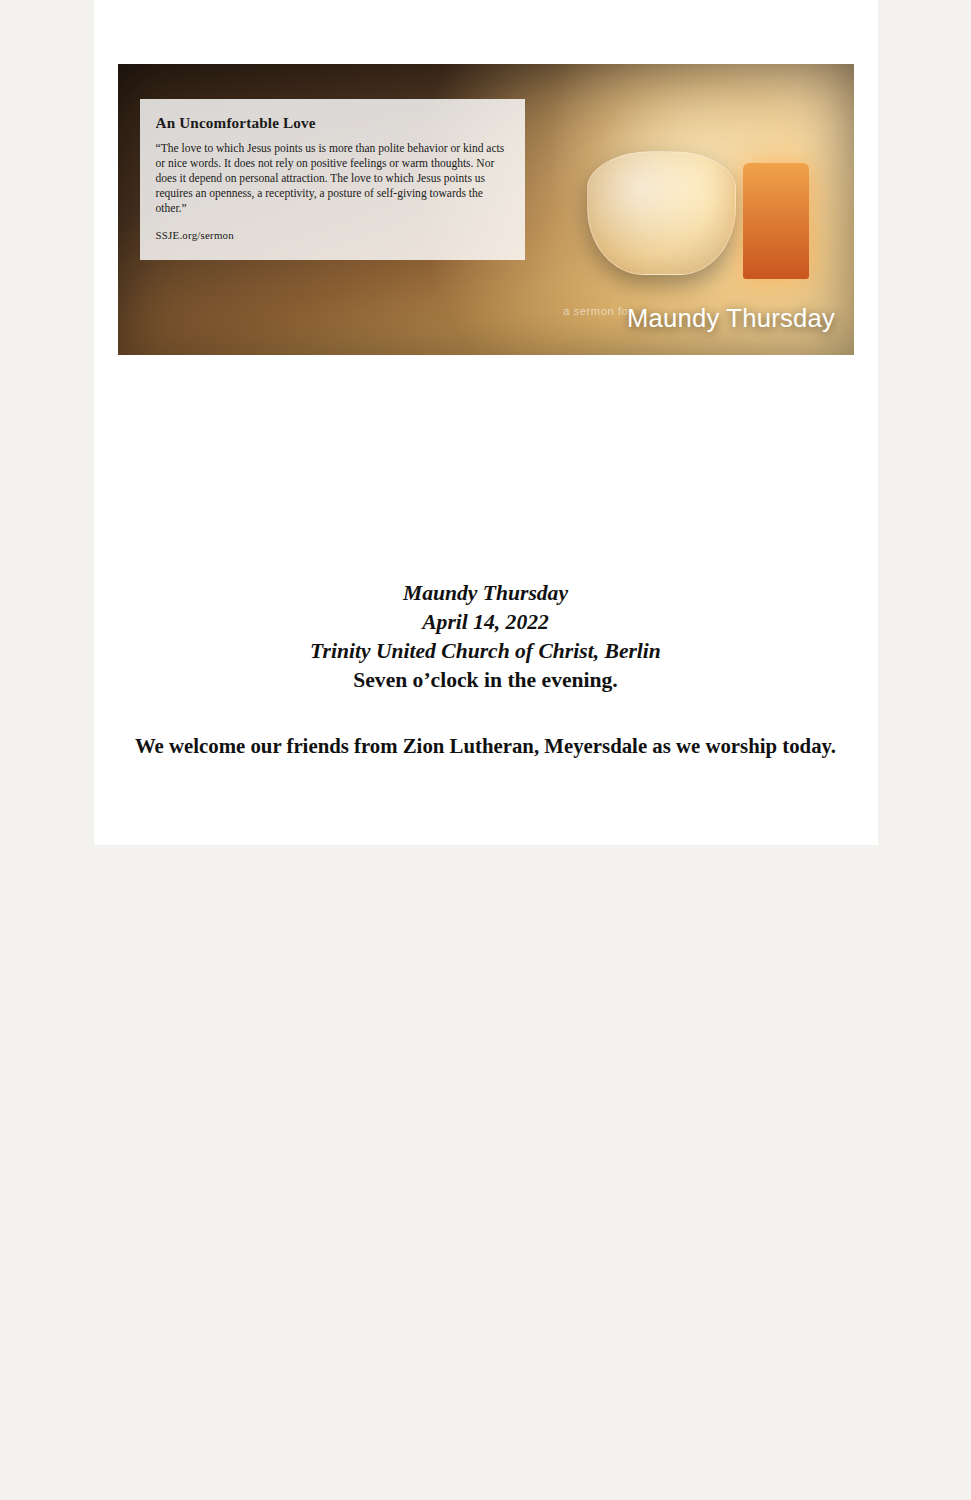An Uncomfortable Love
“The love to which Jesus points us is more than polite behavior or kind acts or nice words. It does not rely on positive feelings or warm thoughts. Nor does it depend on personal attraction. The love to which Jesus points us requires an openness, a receptivity, a posture of self-giving towards the other.”
SSJE.org/sermon
a sermon for Maundy Thursday
Maundy Thursday
April 14, 2022
Trinity United Church of Christ, Berlin
Seven o’clock in the evening.
We welcome our friends from Zion Lutheran, Meyersdale as we worship today.